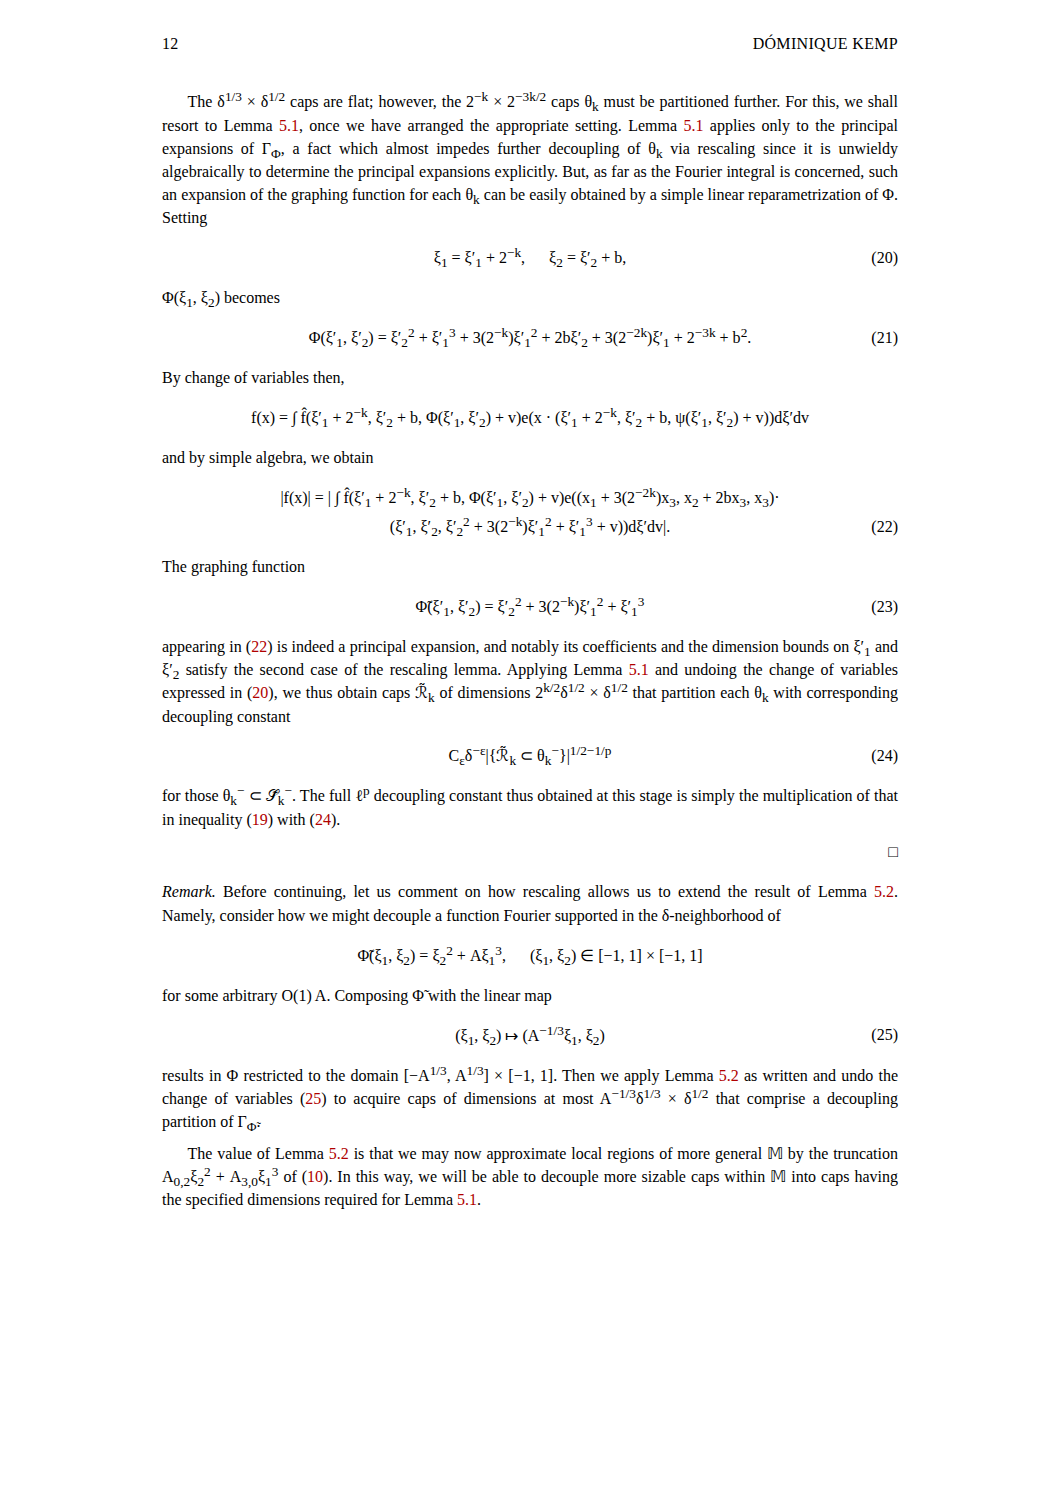12 DÓMINIQUE KEMP
The δ1/3 × δ1/2 caps are flat; however, the 2−k × 2−3k/2 caps θk must be partitioned further. For this, we shall resort to Lemma 5.1, once we have arranged the appropriate setting. Lemma 5.1 applies only to the principal expansions of ΓΦ, a fact which almost impedes further decoupling of θk via rescaling since it is unwieldy algebraically to determine the principal expansions explicitly. But, as far as the Fourier integral is concerned, such an expansion of the graphing function for each θk can be easily obtained by a simple linear reparametrization of Φ. Setting
ξ1 = ξ′1 + 2−k, ξ2 = ξ′2 + b, (20)
Φ(ξ1, ξ2) becomes
Φ(ξ′1, ξ′2) = ξ′22 + ξ′13 + 3(2−k)ξ′12 + 2bξ′2 + 3(2−2k)ξ′1 + 2−3k + b2. (21)
By change of variables then,
f(x) = ∫ f̂(ξ′1 + 2−k, ξ′2 + b, Φ(ξ′1, ξ′2) + v)e(x · (ξ′1 + 2−k, ξ′2 + b, ψ(ξ′1, ξ′2) + v))dξ′dv
and by simple algebra, we obtain
|f(x)| = | ∫ f̂(ξ′1 + 2−k, ξ′2 + b, Φ(ξ′1, ξ′2) + v)e((x1 + 3(2−2k)x3, x2 + 2bx3, x3)· (ξ′1, ξ′2, ξ′22 + 3(2−k)ξ′12 + ξ′13 + v))dξ′dv|. (22)
The graphing function
Φ̃(ξ′1, ξ′2) = ξ′22 + 3(2−k)ξ′12 + ξ′13 (23)
appearing in (22) is indeed a principal expansion, and notably its coefficients and the dimension bounds on ξ′1 and ξ′2 satisfy the second case of the rescaling lemma. Applying Lemma 5.1 and undoing the change of variables expressed in (20), we thus obtain caps ℛ̃k of dimensions 2k/2δ1/2 × δ1/2 that partition each θk with corresponding decoupling constant
Cεδ−ε|{ℛ̃k ⊂ θk−}|1/2−1/p (24)
for those θk− ⊂ 𝒮̃k−. The full ℓp decoupling constant thus obtained at this stage is simply the multiplication of that in inequality (19) with (24).
□
Remark. Before continuing, let us comment on how rescaling allows us to extend the result of Lemma 5.2. Namely, consider how we might decouple a function Fourier supported in the δ-neighborhood of
Φ̃(ξ1, ξ2) = ξ22 + Aξ13, (ξ1, ξ2) ∈ [−1, 1] × [−1, 1]
for some arbitrary O(1) A. Composing Φ̃ with the linear map
(ξ1, ξ2) ↦ (A−1/3ξ1, ξ2) (25)
results in Φ restricted to the domain [−A1/3, A1/3] × [−1, 1]. Then we apply Lemma 5.2 as written and undo the change of variables (25) to acquire caps of dimensions at most A−1/3δ1/3 × δ1/2 that comprise a decoupling partition of ΓΦ̃.
The value of Lemma 5.2 is that we may now approximate local regions of more general 𝕄 by the truncation A0,2ξ22 + A3,0ξ13 of (10). In this way, we will be able to decouple more sizable caps within 𝕄 into caps having the specified dimensions required for Lemma 5.1.